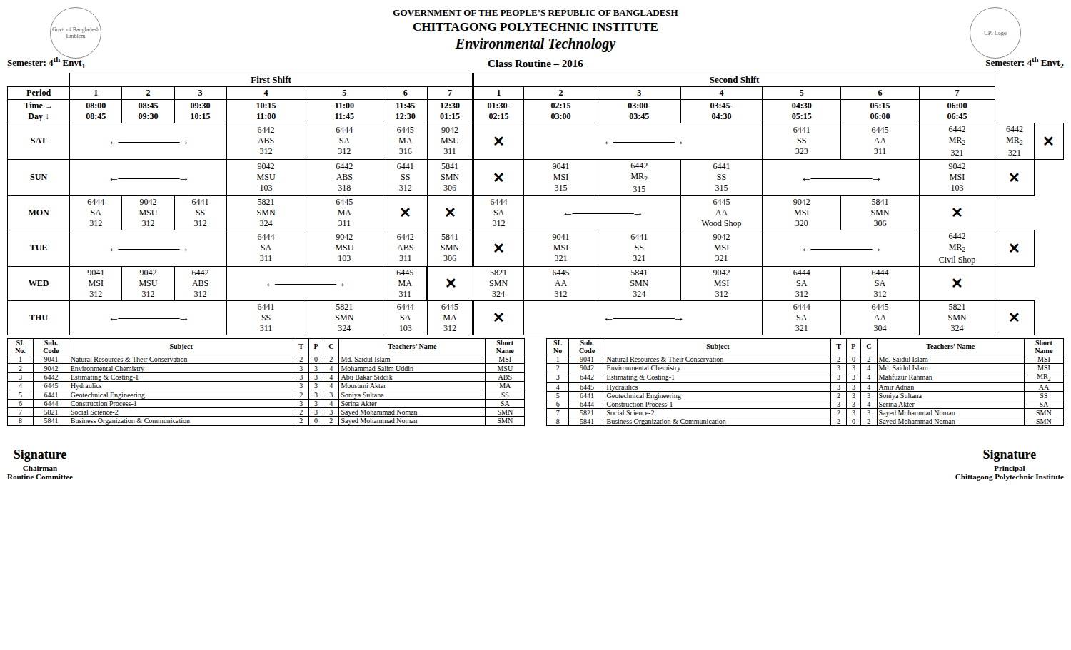Govt. of Bangladesh Emblem
CPI Logo
GOVERNMENT OF THE PEOPLE’S REPUBLIC OF BANGLADESH
CHITTAGONG POLYTECHNIC INSTITUTE
Environmental Technology
Semester: 4th Envt1
Class Routine – 2016
Semester: 4th Envt2
| | First Shift | Second Shift |
| --- | --- | --- |
| Period | 1 | 2 | 3 | 4 | 5 | 6 | 7 | 1 | 2 | 3 | 4 | 5 | 6 | 7 |
| Time → Day ↓ | 08:00 08:45 | 08:45 09:30 | 09:30 10:15 | 10:15 11:00 | 11:00 11:45 | 11:45 12:30 | 12:30 01:15 | 01:30- 02:15 | 02:15 03:00 | 03:00- 03:45 | 03:45- 04:30 | 04:30 05:15 | 05:15 06:00 | 06:00 06:45 |
| SAT | ←——————→ | 6442 ABS 312 | 6444 SA 312 | 6445 MA 316 | 9042 MSU 311 | ✕ | ←——————→ | 6441 SS 323 | 6445 AA 311 | 6442 MR 2 321 | 6442 MR 2 321 | ✕ |
| SUN | ←——————→ | 9042 MSU 103 | 6442 ABS 318 | 6441 SS 312 | 5841 SMN 306 | ✕ | 9041 MSI 315 | 6442 MR 2 315 | 6441 SS 315 | ←——————→ | 9042 MSI 103 | ✕ |
| MON | 6444 SA 312 | 9042 MSU 312 | 6441 SS 312 | 5821 SMN 324 | 6445 MA 311 | ✕ | ✕ | 6444 SA 312 | ←——————→ | 6445 AA Wood Shop | 9042 MSI 320 | 5841 SMN 306 | ✕ |
| TUE | ←——————→ | 6444 SA 311 | 9042 MSU 103 | 6442 ABS 311 | 5841 SMN 306 | ✕ | 9041 MSI 321 | 6441 SS 321 | 9042 MSI 321 | ←——————→ | 6442 MR 2 Civil Shop | ✕ |
| WED | 9041 MSI 312 | 9042 MSU 312 | 6442 ABS 312 | ←——————→ | 6445 MA 311 | ✕ | 5821 SMN 324 | 6445 AA 312 | 5841 SMN 324 | 9042 MSI 312 | 6444 SA 312 | 6444 SA 312 | ✕ |
| THU | ←——————→ | 6441 SS 311 | 5821 SMN 324 | 6444 SA 103 | 6445 MA 312 | ✕ | ←——————→ | 6444 SA 321 | 6445 AA 304 | 5821 SMN 324 | ✕ |
| SI. No. | Sub. Code | Subject | T | P | C | Teachers’ Name | Short Name |
| --- | --- | --- | --- | --- | --- | --- | --- |
| 1 | 9041 | Natural Resources & Their Conservation | 2 | 0 | 2 | Md. Saidul Islam | MSI |
| 2 | 9042 | Environmental Chemistry | 3 | 3 | 4 | Mohammad Salim Uddin | MSU |
| 3 | 6442 | Estimating & Costing-1 | 3 | 3 | 4 | Abu Bakar Siddik | ABS |
| 4 | 6445 | Hydraulics | 3 | 3 | 4 | Mousumi Akter | MA |
| 5 | 6441 | Geotechnical Engineering | 2 | 3 | 3 | Soniya Sultana | SS |
| 6 | 6444 | Construction Process-1 | 3 | 3 | 4 | Serina Akter | SA |
| 7 | 5821 | Social Science-2 | 2 | 3 | 3 | Sayed Mohammad Noman | SMN |
| 8 | 5841 | Business Organization & Communication | 2 | 0 | 2 | Sayed Mohammad Noman | SMN |
| SL No | Sub. Code | Subject | T | P | C | Teachers’ Name | Short Name |
| --- | --- | --- | --- | --- | --- | --- | --- |
| 1 | 9041 | Natural Resources & Their Conservation | 2 | 0 | 2 | Md. Saidul Islam | MSI |
| 2 | 9042 | Environmental Chemistry | 3 | 3 | 4 | Md. Saidul Islam | MSI |
| 3 | 6442 | Estimating & Costing-1 | 3 | 3 | 4 | Mahfuzur Rahman | MR 2 |
| 4 | 6445 | Hydraulics | 3 | 3 | 4 | Amir Adnan | AA |
| 5 | 6441 | Geotechnical Engineering | 2 | 3 | 3 | Soniya Sultana | SS |
| 6 | 6444 | Construction Process-1 | 3 | 3 | 4 | Serina Akter | SA |
| 7 | 5821 | Social Science-2 | 2 | 3 | 3 | Sayed Mohammad Noman | SMN |
| 8 | 5841 | Business Organization & Communication | 2 | 0 | 2 | Sayed Mohammad Noman | SMN |
Signature
Chairman
Routine Committee
Signature
Principal
Chittagong Polytechnic Institute